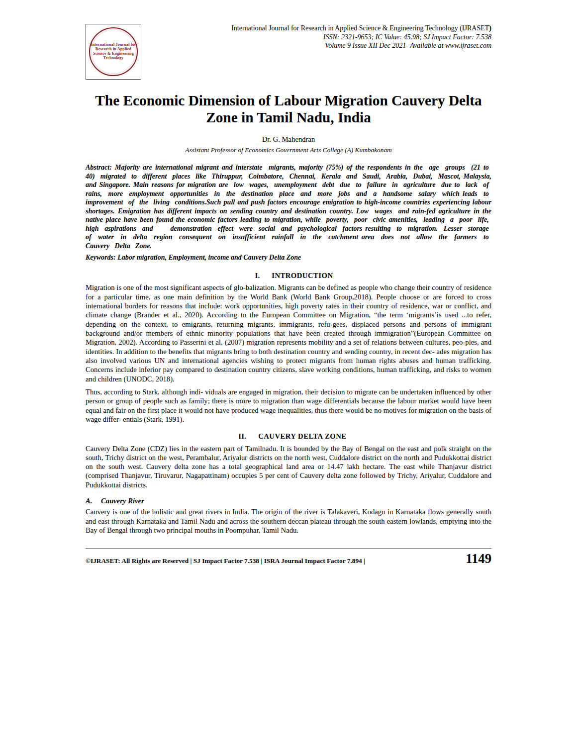International Journal for Research in Applied Science & Engineering Technology
International Journal for Research in Applied Science & Engineering Technology (IJRASET)
ISSN: 2321-9653; IC Value: 45.98; SJ Impact Factor: 7.538
Volume 9 Issue XII Dec 2021- Available at www.ijraset.com
The Economic Dimension of Labour Migration Cauvery Delta Zone in Tamil Nadu, India
Dr. G. Mahendran
Assistant Professor of Economics Government Arts College (A) Kumbakonam
Abstract: Majority are international migrant and interstate migrants, majority (75%) of the respondents in the age groups (21 to 40) migrated to different places like Thiruppur, Coimbatore, Chennai, Kerala and Saudi, Arabia, Dubai, Mascot, Malaysia, and Singapore. Main reasons for migration are low wages, unemployment debt due to failure in agriculture due to lack of rains, more employment opportunities in the destination place and more jobs and a handsome salary which leads to improvement of the living conditions.Such pull and push factors encourage emigration to high-income countries experiencing labour shortages. Emigration has different impacts on sending country and destination country. Low wages and rain-fed agriculture in the native place have been found the economic factors leading to migration, while poverty, poor civic amenities, leading a poor life, high aspirations and demonstration effect were social and psychological factors resulting to migration. Lesser storage of water in delta region consequent on insufficient rainfall in the catchment area does not allow the farmers to Cauvery Delta Zone.
Keywords: Labor migration, Employment, income and Cauvery Delta Zone
I. INTRODUCTION
Migration is one of the most significant aspects of glo-balization. Migrants can be defined as people who change their country of residence for a particular time, as one main definition by the World Bank (World Bank Group,2018). People choose or are forced to cross international borders for reasons that include: work opportunities, high poverty rates in their country of residence, war or conflict, and climate change (Brander et al., 2020). According to the European Committee on Migration, “the term ‘migrants’is used ...to refer, depending on the context, to emigrants, returning migrants, immigrants, refu-gees, displaced persons and persons of immigrant background and/or members of ethnic minority populations that have been created through immigration”(European Committee on Migration, 2002). According to Passerini et al. (2007) migration represents mobility and a set of relations between cultures, peo-ples, and identities. In addition to the benefits that migrants bring to both destination country and sending country, in recent dec- ades migration has also involved various UN and international agencies wishing to protect migrants from human rights abuses and human trafficking. Concerns include inferior pay compared to destination country citizens, slave working conditions, human trafficking, and risks to women and children (UNODC, 2018).
Thus, according to Stark, although indi- viduals are engaged in migration, their decision to migrate can be undertaken influenced by other person or group of people such as family; there is more to migration than wage differentials because the labour market would have been equal and fair on the first place it would not have produced wage inequalities, thus there would be no motives for migration on the basis of wage differ- entials (Stark, 1991).
II. CAUVERY DELTA ZONE
Cauvery Delta Zone (CDZ) lies in the eastern part of Tamilnadu. It is bounded by the Bay of Bengal on the east and polk straight on the south, Trichy district on the west, Perambalur, Ariyalur districts on the north west, Cuddalore district on the north and Pudukkottai district on the south west. Cauvery delta zone has a total geographical land area or 14.47 lakh hectare. The east while Thanjavur district (comprised Thanjavur, Tiruvarur, Nagapattinam) occupies 5 per cent of Cauvery delta zone followed by Trichy, Ariyalur, Cuddalore and Pudukkottai districts.
A. Cauvery River
Cauvery is one of the holistic and great rivers in India. The origin of the river is Talakaveri, Kodagu in Karnataka flows generally south and east through Karnataka and Tamil Nadu and across the southern deccan plateau through the south eastern lowlands, emptying into the Bay of Bengal through two principal mouths in Poompuhar, Tamil Nadu.
©IJRASET: All Rights are Reserved | SJ Impact Factor 7.538 | ISRA Journal Impact Factor 7.894 |
1149